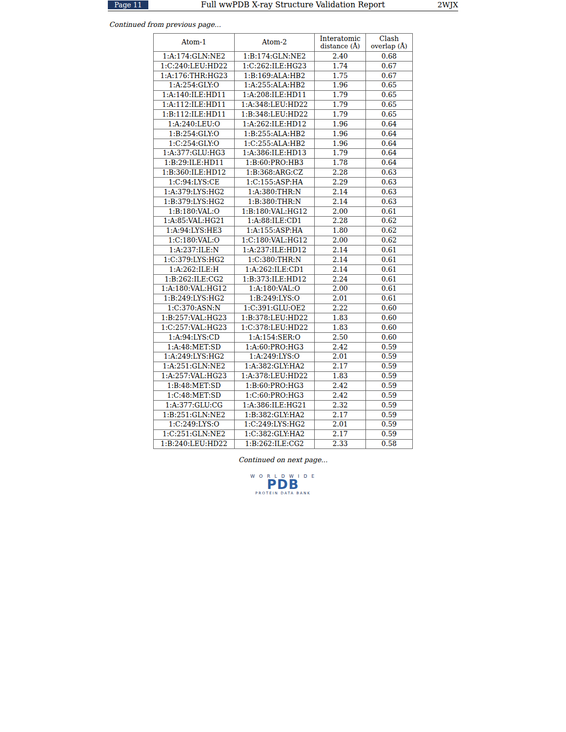Page 11
Full wwPDB X-ray Structure Validation Report
2WJX
Continued from previous page...
| Atom-1 | Atom-2 | Interatomic distance (Å) | Clash overlap (Å) |
| --- | --- | --- | --- |
| 1:A:174:GLN:NE2 | 1:B:174:GLN:NE2 | 2.40 | 0.68 |
| 1:C:240:LEU:HD22 | 1:C:262:ILE:HG23 | 1.74 | 0.67 |
| 1:A:176:THR:HG23 | 1:B:169:ALA:HB2 | 1.75 | 0.67 |
| 1:A:254:GLY:O | 1:A:255:ALA:HB2 | 1.96 | 0.65 |
| 1:A:140:ILE:HD11 | 1:A:208:ILE:HD11 | 1.79 | 0.65 |
| 1:A:112:ILE:HD11 | 1:A:348:LEU:HD22 | 1.79 | 0.65 |
| 1:B:112:ILE:HD11 | 1:B:348:LEU:HD22 | 1.79 | 0.65 |
| 1:A:240:LEU:O | 1:A:262:ILE:HD12 | 1.96 | 0.64 |
| 1:B:254:GLY:O | 1:B:255:ALA:HB2 | 1.96 | 0.64 |
| 1:C:254:GLY:O | 1:C:255:ALA:HB2 | 1.96 | 0.64 |
| 1:A:377:GLU:HG3 | 1:A:386:ILE:HD13 | 1.79 | 0.64 |
| 1:B:29:ILE:HD11 | 1:B:60:PRO:HB3 | 1.78 | 0.64 |
| 1:B:360:ILE:HD12 | 1:B:368:ARG:CZ | 2.28 | 0.63 |
| 1:C:94:LYS:CE | 1:C:155:ASP:HA | 2.29 | 0.63 |
| 1:A:379:LYS:HG2 | 1:A:380:THR:N | 2.14 | 0.63 |
| 1:B:379:LYS:HG2 | 1:B:380:THR:N | 2.14 | 0.63 |
| 1:B:180:VAL:O | 1:B:180:VAL:HG12 | 2.00 | 0.61 |
| 1:A:85:VAL:HG21 | 1:A:88:ILE:CD1 | 2.28 | 0.62 |
| 1:A:94:LYS:HE3 | 1:A:155:ASP:HA | 1.80 | 0.62 |
| 1:C:180:VAL:O | 1:C:180:VAL:HG12 | 2.00 | 0.62 |
| 1:A:237:ILE:N | 1:A:237:ILE:HD12 | 2.14 | 0.61 |
| 1:C:379:LYS:HG2 | 1:C:380:THR:N | 2.14 | 0.61 |
| 1:A:262:ILE:H | 1:A:262:ILE:CD1 | 2.14 | 0.61 |
| 1:B:262:ILE:CG2 | 1:B:373:ILE:HD12 | 2.24 | 0.61 |
| 1:A:180:VAL:HG12 | 1:A:180:VAL:O | 2.00 | 0.61 |
| 1:B:249:LYS:HG2 | 1:B:249:LYS:O | 2.01 | 0.61 |
| 1:C:370:ASN:N | 1:C:391:GLU:OE2 | 2.22 | 0.60 |
| 1:B:257:VAL:HG23 | 1:B:378:LEU:HD22 | 1.83 | 0.60 |
| 1:C:257:VAL:HG23 | 1:C:378:LEU:HD22 | 1.83 | 0.60 |
| 1:A:94:LYS:CD | 1:A:154:SER:O | 2.50 | 0.60 |
| 1:A:48:MET:SD | 1:A:60:PRO:HG3 | 2.42 | 0.59 |
| 1:A:249:LYS:HG2 | 1:A:249:LYS:O | 2.01 | 0.59 |
| 1:A:251:GLN:NE2 | 1:A:382:GLY:HA2 | 2.17 | 0.59 |
| 1:A:257:VAL:HG23 | 1:A:378:LEU:HD22 | 1.83 | 0.59 |
| 1:B:48:MET:SD | 1:B:60:PRO:HG3 | 2.42 | 0.59 |
| 1:C:48:MET:SD | 1:C:60:PRO:HG3 | 2.42 | 0.59 |
| 1:A:377:GLU:CG | 1:A:386:ILE:HG21 | 2.32 | 0.59 |
| 1:B:251:GLN:NE2 | 1:B:382:GLY:HA2 | 2.17 | 0.59 |
| 1:C:249:LYS:O | 1:C:249:LYS:HG2 | 2.01 | 0.59 |
| 1:C:251:GLN:NE2 | 1:C:382:GLY:HA2 | 2.17 | 0.59 |
| 1:B:240:LEU:HD22 | 1:B:262:ILE:CG2 | 2.33 | 0.58 |
Continued on next page...
W O R L D W I D E
PDB
PROTEIN DATA BANK